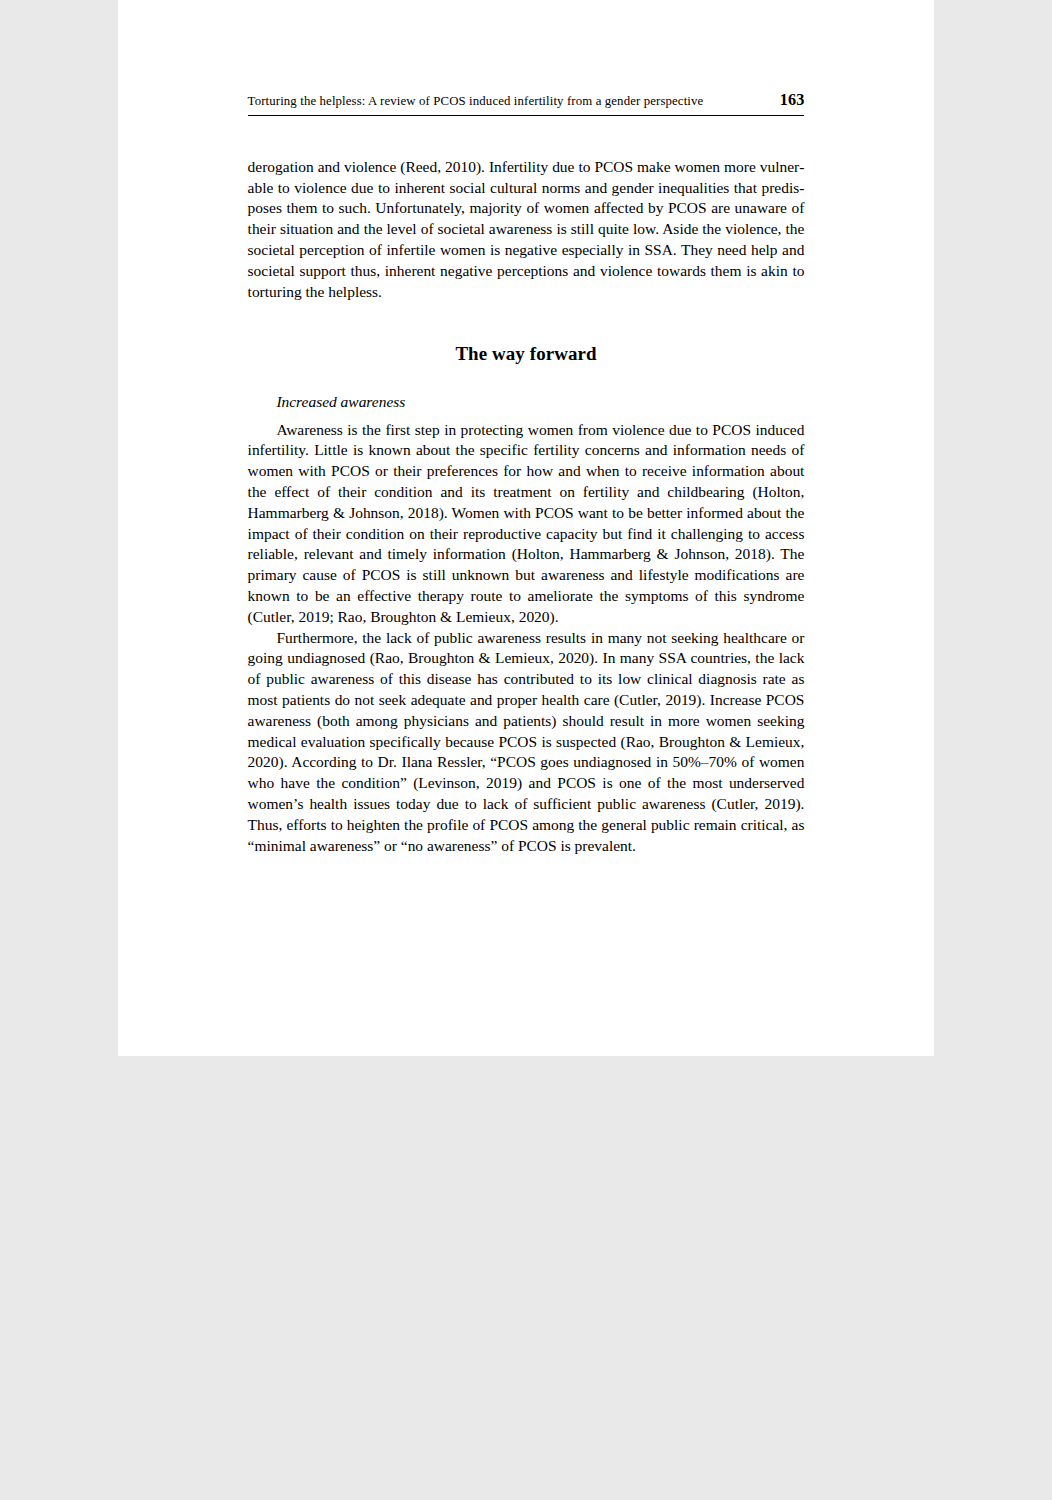Torturing the helpless: A review of PCOS induced infertility from a gender perspective 163
derogation and violence (Reed, 2010). Infertility due to PCOS make women more vulnerable to violence due to inherent social cultural norms and gender inequalities that predisposes them to such. Unfortunately, majority of women affected by PCOS are unaware of their situation and the level of societal awareness is still quite low. Aside the violence, the societal perception of infertile women is negative especially in SSA. They need help and societal support thus, inherent negative perceptions and violence towards them is akin to torturing the helpless.
The way forward
Increased awareness
Awareness is the first step in protecting women from violence due to PCOS induced infertility. Little is known about the specific fertility concerns and information needs of women with PCOS or their preferences for how and when to receive information about the effect of their condition and its treatment on fertility and childbearing (Holton, Hammarberg & Johnson, 2018). Women with PCOS want to be better informed about the impact of their condition on their reproductive capacity but find it challenging to access reliable, relevant and timely information (Holton, Hammarberg & Johnson, 2018). The primary cause of PCOS is still unknown but awareness and lifestyle modifications are known to be an effective therapy route to ameliorate the symptoms of this syndrome (Cutler, 2019; Rao, Broughton & Lemieux, 2020).
Furthermore, the lack of public awareness results in many not seeking healthcare or going undiagnosed (Rao, Broughton & Lemieux, 2020). In many SSA countries, the lack of public awareness of this disease has contributed to its low clinical diagnosis rate as most patients do not seek adequate and proper health care (Cutler, 2019). Increase PCOS awareness (both among physicians and patients) should result in more women seeking medical evaluation specifically because PCOS is suspected (Rao, Broughton & Lemieux, 2020). According to Dr. Ilana Ressler, “PCOS goes undiagnosed in 50%–70% of women who have the condition” (Levinson, 2019) and PCOS is one of the most underserved women’s health issues today due to lack of sufficient public awareness (Cutler, 2019). Thus, efforts to heighten the profile of PCOS among the general public remain critical, as “minimal awareness” or “no awareness” of PCOS is prevalent.